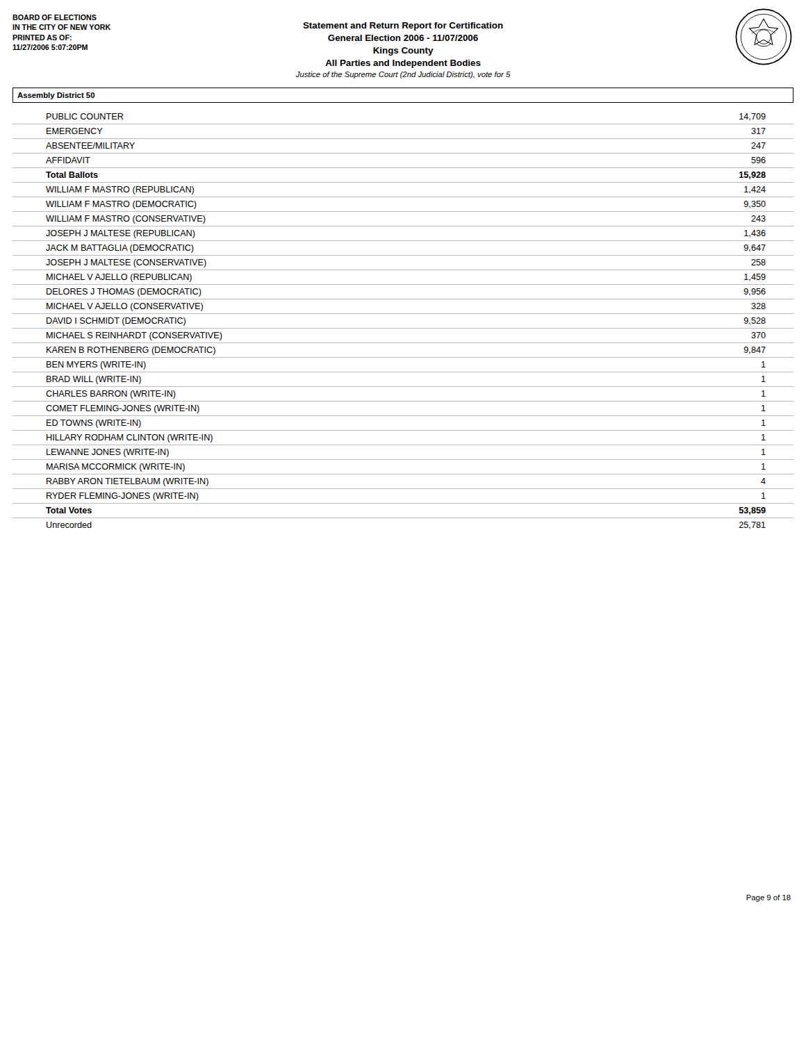BOARD OF ELECTIONS
IN THE CITY OF NEW YORK
PRINTED AS OF:
11/27/2006 5:07:20PM
Statement and Return Report for Certification
General Election 2006 - 11/07/2006
Kings County
All Parties and Independent Bodies
Justice of the Supreme Court (2nd Judicial District), vote for 5
Assembly District 50
| PUBLIC COUNTER | 14,709 |
| EMERGENCY | 317 |
| ABSENTEE/MILITARY | 247 |
| AFFIDAVIT | 596 |
| Total Ballots | 15,928 |
| WILLIAM F MASTRO (REPUBLICAN) | 1,424 |
| WILLIAM F MASTRO (DEMOCRATIC) | 9,350 |
| WILLIAM F MASTRO (CONSERVATIVE) | 243 |
| JOSEPH J MALTESE (REPUBLICAN) | 1,436 |
| JACK M BATTAGLIA (DEMOCRATIC) | 9,647 |
| JOSEPH J MALTESE (CONSERVATIVE) | 258 |
| MICHAEL V AJELLO (REPUBLICAN) | 1,459 |
| DELORES J THOMAS (DEMOCRATIC) | 9,956 |
| MICHAEL V AJELLO (CONSERVATIVE) | 328 |
| DAVID I SCHMIDT (DEMOCRATIC) | 9,528 |
| MICHAEL S REINHARDT (CONSERVATIVE) | 370 |
| KAREN B ROTHENBERG (DEMOCRATIC) | 9,847 |
| BEN MYERS (WRITE-IN) | 1 |
| BRAD WILL (WRITE-IN) | 1 |
| CHARLES BARRON (WRITE-IN) | 1 |
| COMET FLEMING-JONES (WRITE-IN) | 1 |
| ED TOWNS (WRITE-IN) | 1 |
| HILLARY RODHAM CLINTON (WRITE-IN) | 1 |
| LEWANNE JONES (WRITE-IN) | 1 |
| MARISA MCCORMICK (WRITE-IN) | 1 |
| RABBY ARON TIETELBAUM (WRITE-IN) | 4 |
| RYDER FLEMING-JONES (WRITE-IN) | 1 |
| Total Votes | 53,859 |
| Unrecorded | 25,781 |
Page 9 of 18